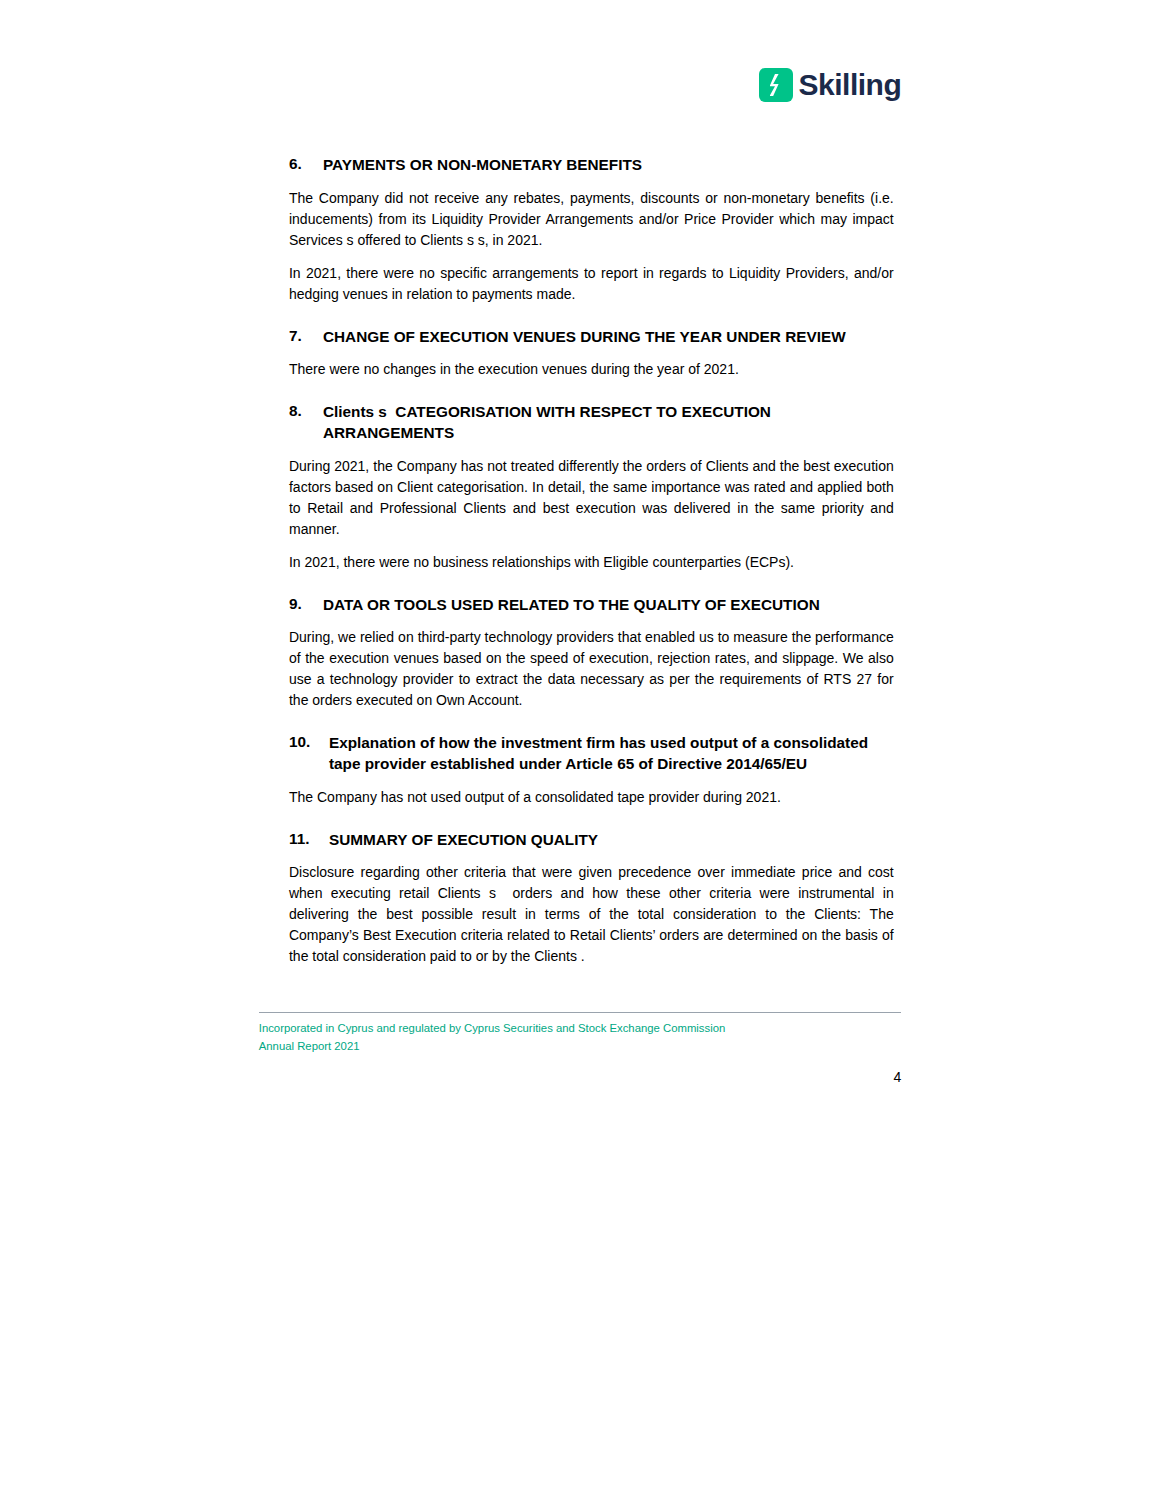Skilling
6.
PAYMENTS OR NON-MONETARY BENEFITS
The Company did not receive any rebates, payments, discounts or non-monetary benefits (i.e. inducements) from its Liquidity Provider Arrangements and/or Price Provider which may impact Services s offered to Clients s s, in 2021.
In 2021, there were no specific arrangements to report in regards to Liquidity Providers, and/or hedging venues in relation to payments made.
7.
CHANGE OF EXECUTION VENUES DURING THE YEAR UNDER REVIEW
There were no changes in the execution venues during the year of 2021.
8.
Clients s CATEGORISATION WITH RESPECT TO EXECUTION ARRANGEMENTS
During 2021, the Company has not treated differently the orders of Clients and the best execution factors based on Client categorisation. In detail, the same importance was rated and applied both to Retail and Professional Clients and best execution was delivered in the same priority and manner.
In 2021, there were no business relationships with Eligible counterparties (ECPs).
9.
DATA OR TOOLS USED RELATED TO THE QUALITY OF EXECUTION
During, we relied on third-party technology providers that enabled us to measure the performance of the execution venues based on the speed of execution, rejection rates, and slippage. We also use a technology provider to extract the data necessary as per the requirements of RTS 27 for the orders executed on Own Account.
10.
Explanation of how the investment firm has used output of a consolidated tape provider established under Article 65 of Directive 2014/65/EU
The Company has not used output of a consolidated tape provider during 2021.
11.
SUMMARY OF EXECUTION QUALITY
Disclosure regarding other criteria that were given precedence over immediate price and cost when executing retail Clients s orders and how these other criteria were instrumental in delivering the best possible result in terms of the total consideration to the Clients: The Company’s Best Execution criteria related to Retail Clients’ orders are determined on the basis of the total consideration paid to or by the Clients .
Incorporated in Cyprus and regulated by Cyprus Securities and Stock Exchange Commission
Annual Report 2021
4